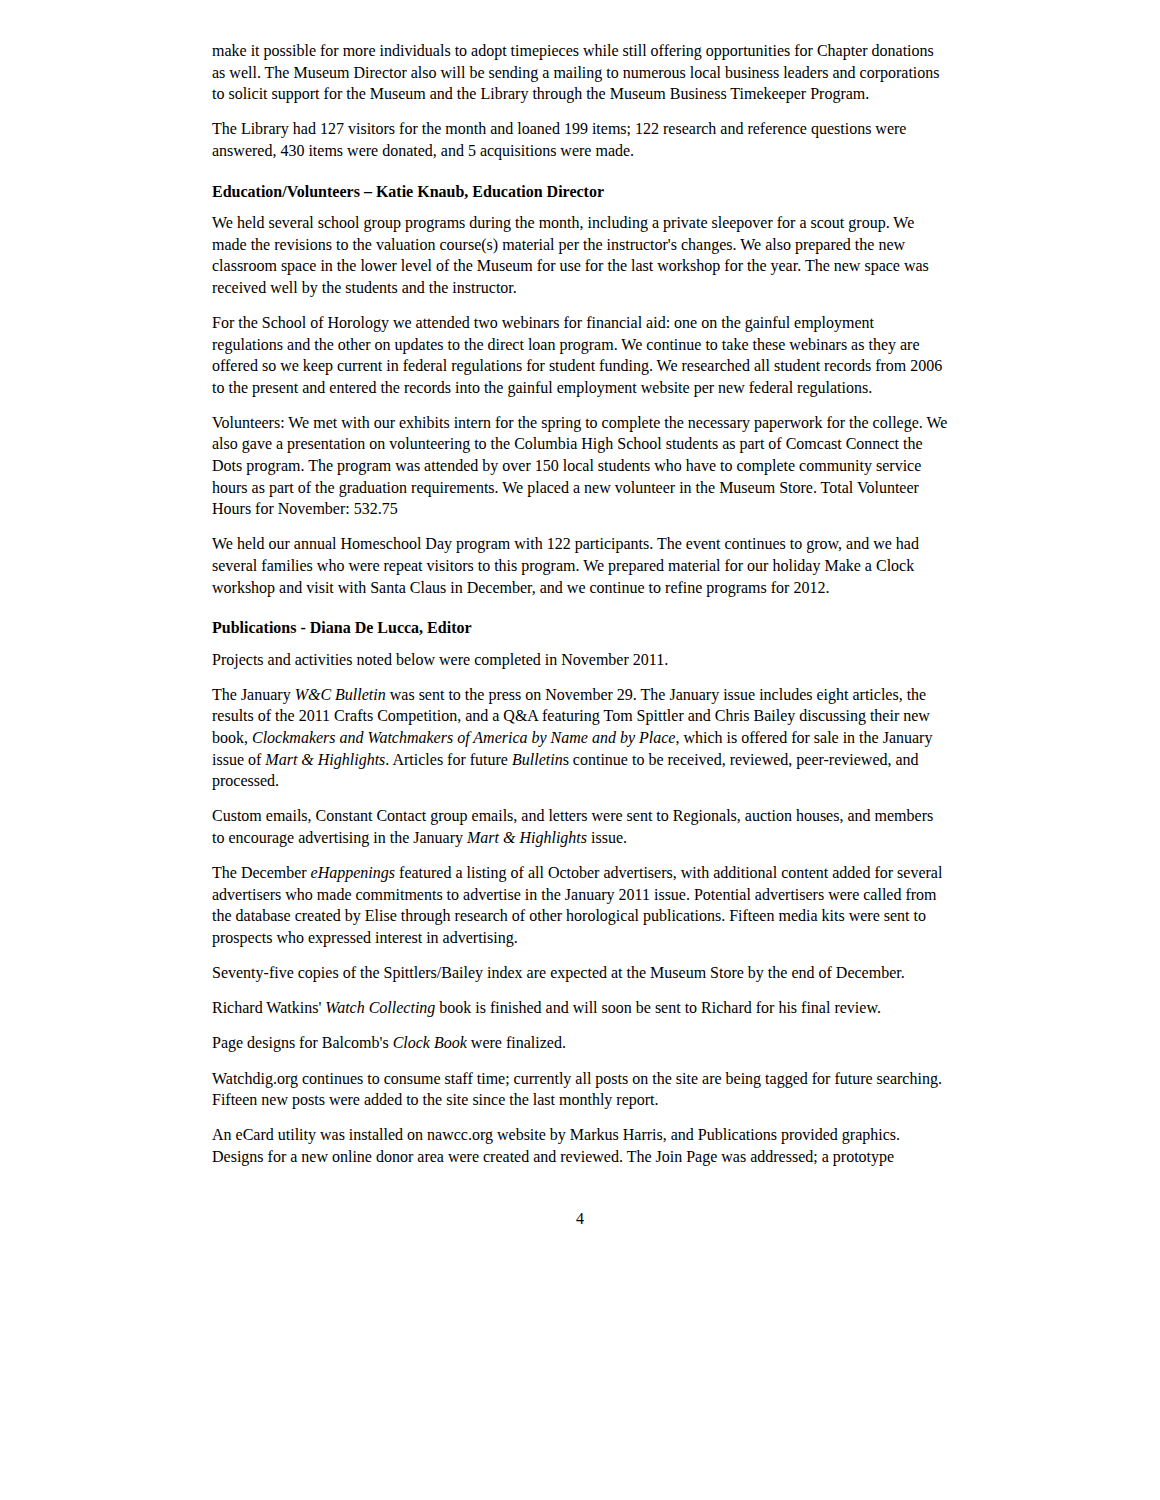make it possible for more individuals to adopt timepieces while still offering opportunities for Chapter donations as well. The Museum Director also will be sending a mailing to numerous local business leaders and corporations to solicit support for the Museum and the Library through the Museum Business Timekeeper Program.
The Library had 127 visitors for the month and loaned 199 items; 122 research and reference questions were answered, 430 items were donated, and 5 acquisitions were made.
Education/Volunteers – Katie Knaub, Education Director
We held several school group programs during the month, including a private sleepover for a scout group. We made the revisions to the valuation course(s) material per the instructor's changes. We also prepared the new classroom space in the lower level of the Museum for use for the last workshop for the year. The new space was received well by the students and the instructor.
For the School of Horology we attended two webinars for financial aid: one on the gainful employment regulations and the other on updates to the direct loan program. We continue to take these webinars as they are offered so we keep current in federal regulations for student funding. We researched all student records from 2006 to the present and entered the records into the gainful employment website per new federal regulations.
Volunteers: We met with our exhibits intern for the spring to complete the necessary paperwork for the college. We also gave a presentation on volunteering to the Columbia High School students as part of Comcast Connect the Dots program. The program was attended by over 150 local students who have to complete community service hours as part of the graduation requirements. We placed a new volunteer in the Museum Store. Total Volunteer Hours for November: 532.75
We held our annual Homeschool Day program with 122 participants. The event continues to grow, and we had several families who were repeat visitors to this program. We prepared material for our holiday Make a Clock workshop and visit with Santa Claus in December, and we continue to refine programs for 2012.
Publications - Diana De Lucca, Editor
Projects and activities noted below were completed in November 2011.
The January W&C Bulletin was sent to the press on November 29. The January issue includes eight articles, the results of the 2011 Crafts Competition, and a Q&A featuring Tom Spittler and Chris Bailey discussing their new book, Clockmakers and Watchmakers of America by Name and by Place, which is offered for sale in the January issue of Mart & Highlights. Articles for future Bulletins continue to be received, reviewed, peer-reviewed, and processed.
Custom emails, Constant Contact group emails, and letters were sent to Regionals, auction houses, and members to encourage advertising in the January Mart & Highlights issue.
The December eHappenings featured a listing of all October advertisers, with additional content added for several advertisers who made commitments to advertise in the January 2011 issue. Potential advertisers were called from the database created by Elise through research of other horological publications. Fifteen media kits were sent to prospects who expressed interest in advertising.
Seventy-five copies of the Spittlers/Bailey index are expected at the Museum Store by the end of December.
Richard Watkins' Watch Collecting book is finished and will soon be sent to Richard for his final review.
Page designs for Balcomb's Clock Book were finalized.
Watchdig.org continues to consume staff time; currently all posts on the site are being tagged for future searching. Fifteen new posts were added to the site since the last monthly report.
An eCard utility was installed on nawcc.org website by Markus Harris, and Publications provided graphics. Designs for a new online donor area were created and reviewed. The Join Page was addressed; a prototype
4